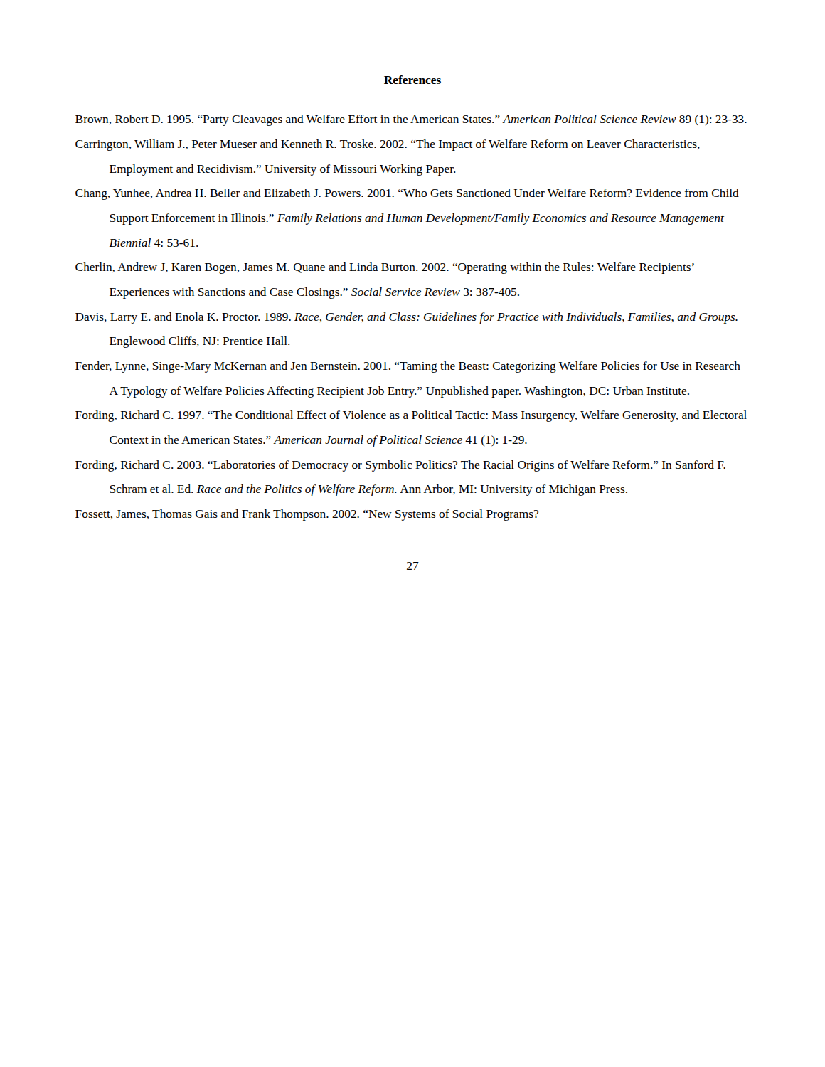References
Brown, Robert D. 1995. “Party Cleavages and Welfare Effort in the American States.” American Political Science Review 89 (1): 23-33.
Carrington, William J., Peter Mueser and Kenneth R. Troske. 2002. “The Impact of Welfare Reform on Leaver Characteristics, Employment and Recidivism.” University of Missouri Working Paper.
Chang, Yunhee, Andrea H. Beller and Elizabeth J. Powers. 2001. “Who Gets Sanctioned Under Welfare Reform? Evidence from Child Support Enforcement in Illinois.” Family Relations and Human Development/Family Economics and Resource Management Biennial 4: 53-61.
Cherlin, Andrew J, Karen Bogen, James M. Quane and Linda Burton. 2002. “Operating within the Rules: Welfare Recipients’ Experiences with Sanctions and Case Closings.” Social Service Review 3: 387-405.
Davis, Larry E. and Enola K. Proctor. 1989. Race, Gender, and Class: Guidelines for Practice with Individuals, Families, and Groups. Englewood Cliffs, NJ: Prentice Hall.
Fender, Lynne, Singe-Mary McKernan and Jen Bernstein. 2001. “Taming the Beast: Categorizing Welfare Policies for Use in Research A Typology of Welfare Policies Affecting Recipient Job Entry.” Unpublished paper. Washington, DC: Urban Institute.
Fording, Richard C. 1997. “The Conditional Effect of Violence as a Political Tactic: Mass Insurgency, Welfare Generosity, and Electoral Context in the American States.” American Journal of Political Science 41 (1): 1-29.
Fording, Richard C. 2003. “Laboratories of Democracy or Symbolic Politics? The Racial Origins of Welfare Reform.” In Sanford F. Schram et al. Ed. Race and the Politics of Welfare Reform. Ann Arbor, MI: University of Michigan Press.
Fossett, James, Thomas Gais and Frank Thompson. 2002. “New Systems of Social Programs?
27